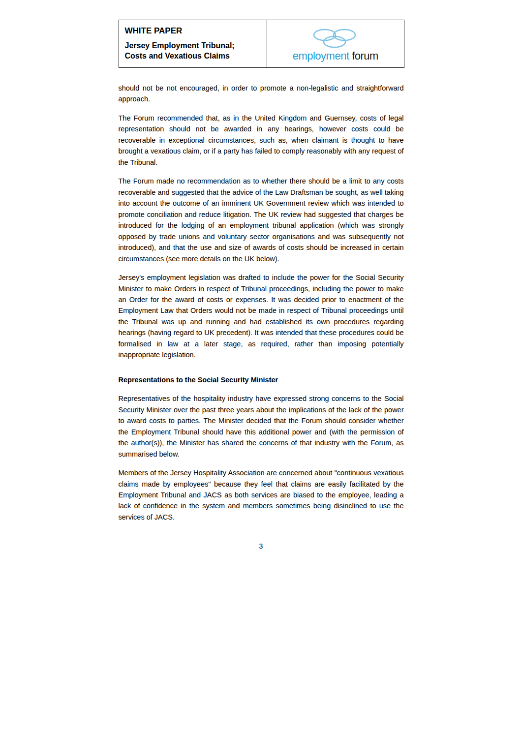WHITE PAPER
Jersey Employment Tribunal;
Costs and Vexatious Claims
employment forum
should not be not encouraged, in order to promote a non-legalistic and straightforward approach.
The Forum recommended that, as in the United Kingdom and Guernsey, costs of legal representation should not be awarded in any hearings, however costs could be recoverable in exceptional circumstances, such as, when claimant is thought to have brought a vexatious claim, or if a party has failed to comply reasonably with any request of the Tribunal.
The Forum made no recommendation as to whether there should be a limit to any costs recoverable and suggested that the advice of the Law Draftsman be sought, as well taking into account the outcome of an imminent UK Government review which was intended to promote conciliation and reduce litigation. The UK review had suggested that charges be introduced for the lodging of an employment tribunal application (which was strongly opposed by trade unions and voluntary sector organisations and was subsequently not introduced), and that the use and size of awards of costs should be increased in certain circumstances (see more details on the UK below).
Jersey's employment legislation was drafted to include the power for the Social Security Minister to make Orders in respect of Tribunal proceedings, including the power to make an Order for the award of costs or expenses. It was decided prior to enactment of the Employment Law that Orders would not be made in respect of Tribunal proceedings until the Tribunal was up and running and had established its own procedures regarding hearings (having regard to UK precedent). It was intended that these procedures could be formalised in law at a later stage, as required, rather than imposing potentially inappropriate legislation.
Representations to the Social Security Minister
Representatives of the hospitality industry have expressed strong concerns to the Social Security Minister over the past three years about the implications of the lack of the power to award costs to parties. The Minister decided that the Forum should consider whether the Employment Tribunal should have this additional power and (with the permission of the author(s)), the Minister has shared the concerns of that industry with the Forum, as summarised below.
Members of the Jersey Hospitality Association are concerned about "continuous vexatious claims made by employees" because they feel that claims are easily facilitated by the Employment Tribunal and JACS as both services are biased to the employee, leading a lack of confidence in the system and members sometimes being disinclined to use the services of JACS.
3